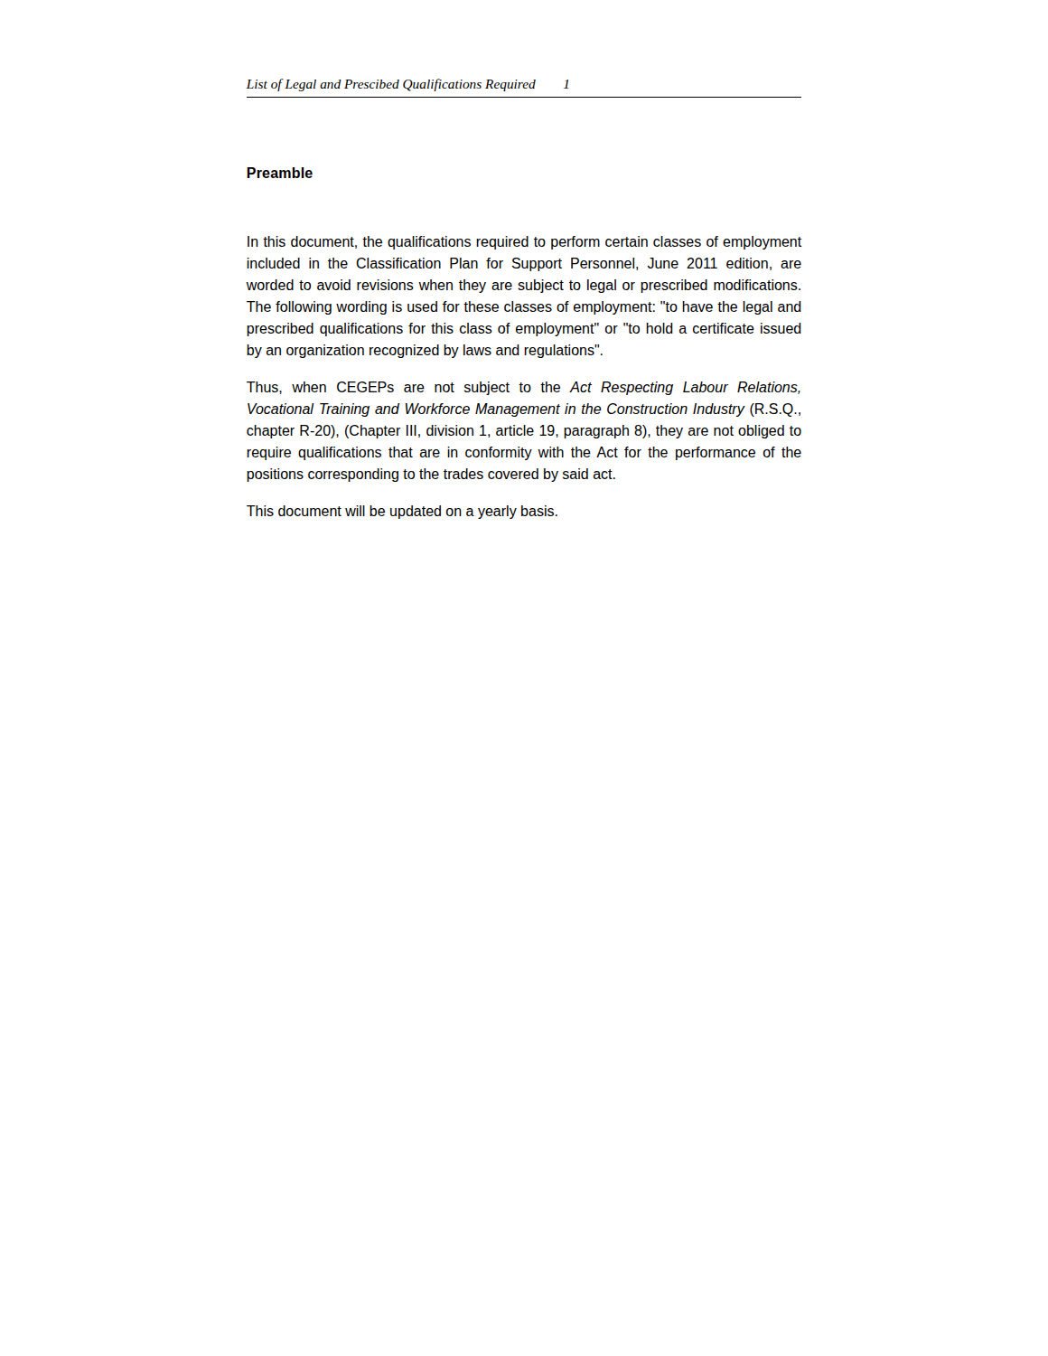List of Legal and Prescibed Qualifications Required 1
Preamble
In this document, the qualifications required to perform certain classes of employment included in the Classification Plan for Support Personnel, June 2011 edition, are worded to avoid revisions when they are subject to legal or prescribed modifications. The following wording is used for these classes of employment: "to have the legal and prescribed qualifications for this class of employment" or "to hold a certificate issued by an organization recognized by laws and regulations".
Thus, when CEGEPs are not subject to the Act Respecting Labour Relations, Vocational Training and Workforce Management in the Construction Industry (R.S.Q., chapter R-20), (Chapter III, division 1, article 19, paragraph 8), they are not obliged to require qualifications that are in conformity with the Act for the performance of the positions corresponding to the trades covered by said act.
This document will be updated on a yearly basis.